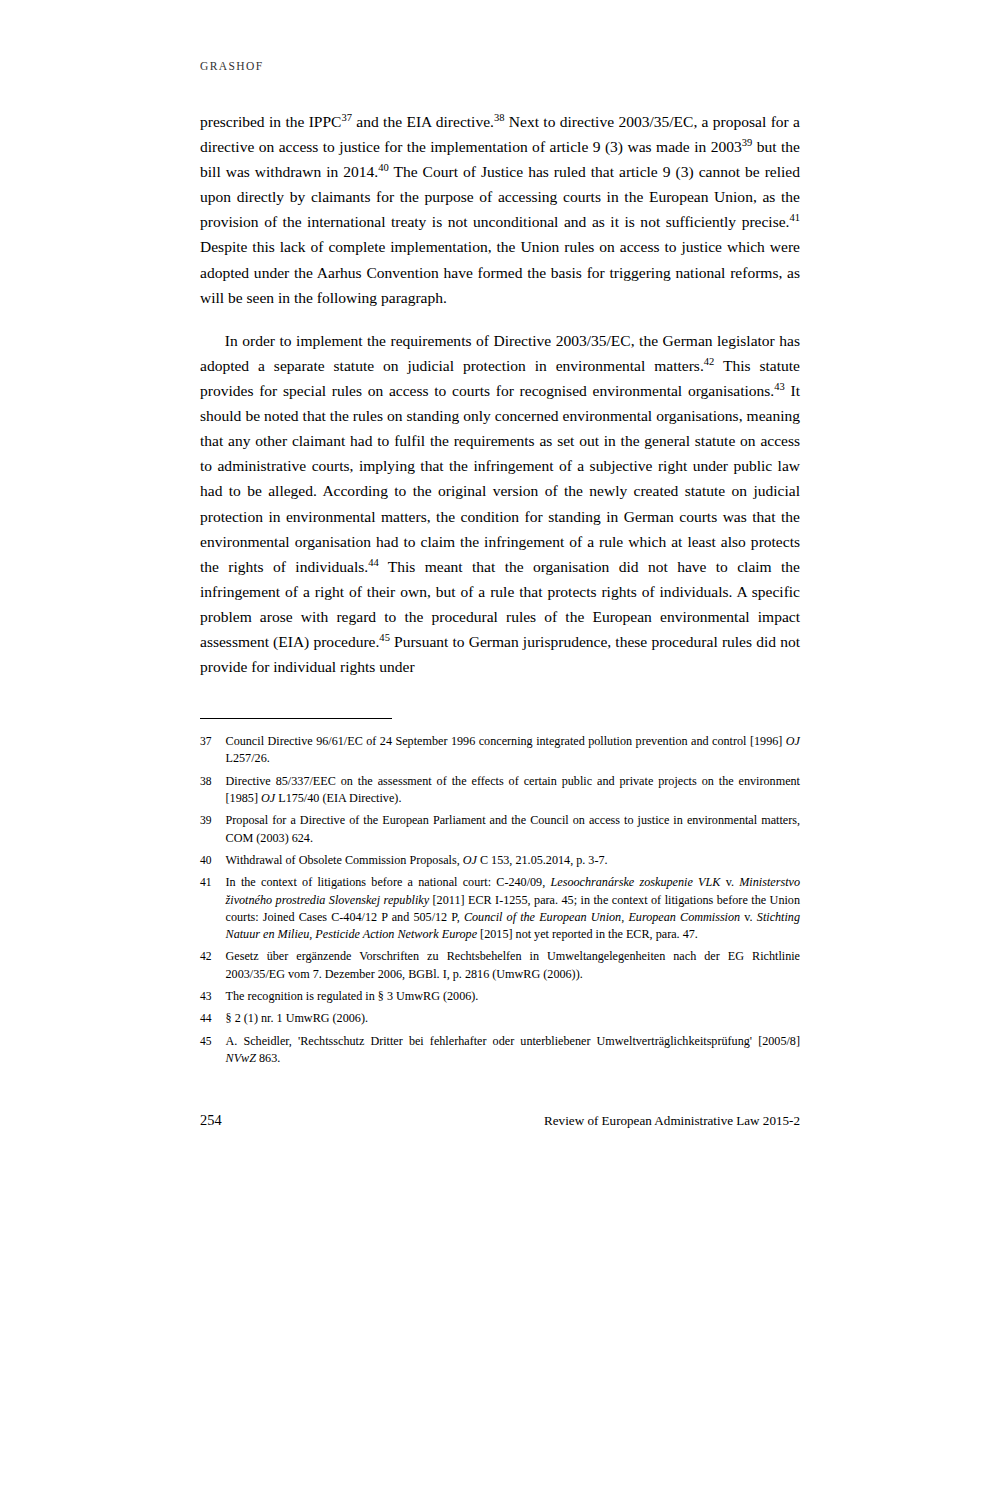Grashof
prescribed in the IPPC37 and the EIA directive.38 Next to directive 2003/35/EC, a proposal for a directive on access to justice for the implementation of article 9 (3) was made in 200339 but the bill was withdrawn in 2014.40 The Court of Justice has ruled that article 9 (3) cannot be relied upon directly by claimants for the purpose of accessing courts in the European Union, as the provision of the international treaty is not unconditional and as it is not sufficiently precise.41 Despite this lack of complete implementation, the Union rules on access to justice which were adopted under the Aarhus Convention have formed the basis for triggering national reforms, as will be seen in the following paragraph.
In order to implement the requirements of Directive 2003/35/EC, the German legislator has adopted a separate statute on judicial protection in environmental matters.42 This statute provides for special rules on access to courts for recognised environmental organisations.43 It should be noted that the rules on standing only concerned environmental organisations, meaning that any other claimant had to fulfil the requirements as set out in the general statute on access to administrative courts, implying that the infringement of a subjective right under public law had to be alleged. According to the original version of the newly created statute on judicial protection in environmental matters, the condition for standing in German courts was that the environmental organisation had to claim the infringement of a rule which at least also protects the rights of individuals.44 This meant that the organisation did not have to claim the infringement of a right of their own, but of a rule that protects rights of individuals. A specific problem arose with regard to the procedural rules of the European environmental impact assessment (EIA) procedure.45 Pursuant to German jurisprudence, these procedural rules did not provide for individual rights under
Council Directive 96/61/EC of 24 September 1996 concerning integrated pollution prevention and control [1996] OJ L257/26.
Directive 85/337/EEC on the assessment of the effects of certain public and private projects on the environment [1985] OJ L175/40 (EIA Directive).
Proposal for a Directive of the European Parliament and the Council on access to justice in environmental matters, COM (2003) 624.
Withdrawal of Obsolete Commission Proposals, OJ C 153, 21.05.2014, p. 3-7.
In the context of litigations before a national court: C-240/09, Lesoochranárske zoskupenie VLK v. Ministerstvo životného prostredia Slovenskej republiky [2011] ECR I-1255, para. 45; in the context of litigations before the Union courts: Joined Cases C-404/12 P and 505/12 P, Council of the European Union, European Commission v. Stichting Natuur en Milieu, Pesticide Action Network Europe [2015] not yet reported in the ECR, para. 47.
Gesetz über ergänzende Vorschriften zu Rechtsbehelfen in Umweltangelegenheiten nach der EG Richtlinie 2003/35/EG vom 7. Dezember 2006, BGBl. I, p. 2816 (UmwRG (2006)).
The recognition is regulated in § 3 UmwRG (2006).
§ 2 (1) nr. 1 UmwRG (2006).
A. Scheidler, 'Rechtsschutz Dritter bei fehlerhafter oder unterbliebener Umweltverträglichkeitsprüfung' [2005/8] NVwZ 863.
254 Review of European Administrative Law 2015-2